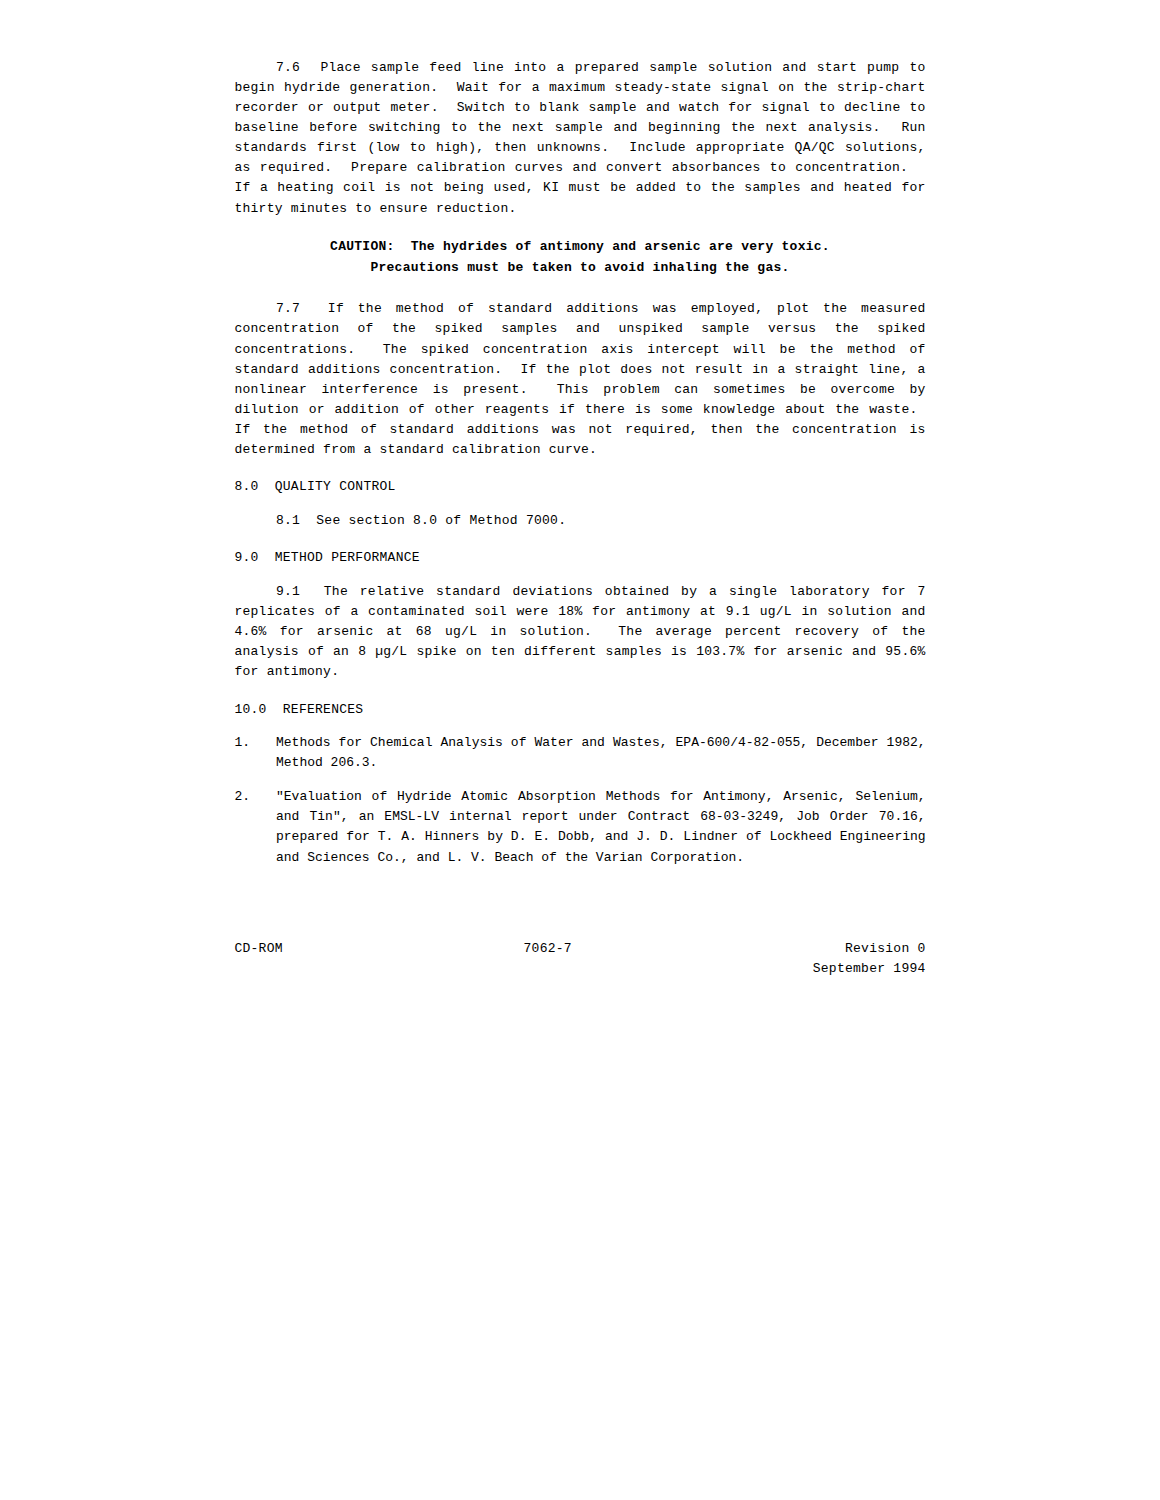7.6 Place sample feed line into a prepared sample solution and start pump to begin hydride generation. Wait for a maximum steady-state signal on the strip-chart recorder or output meter. Switch to blank sample and watch for signal to decline to baseline before switching to the next sample and beginning the next analysis. Run standards first (low to high), then unknowns. Include appropriate QA/QC solutions, as required. Prepare calibration curves and convert absorbances to concentration. If a heating coil is not being used, KI must be added to the samples and heated for thirty minutes to ensure reduction.
CAUTION: The hydrides of antimony and arsenic are very toxic.Precautions must be taken to avoid inhaling the gas.
7.7 If the method of standard additions was employed, plot the measured concentration of the spiked samples and unspiked sample versus the spiked concentrations. The spiked concentration axis intercept will be the method of standard additions concentration. If the plot does not result in a straight line, a nonlinear interference is present. This problem can sometimes be overcome by dilution or addition of other reagents if there is some knowledge about the waste. If the method of standard additions was not required, then the concentration is determined from a standard calibration curve.
8.0 QUALITY CONTROL
8.1 See section 8.0 of Method 7000.
9.0 METHOD PERFORMANCE
9.1 The relative standard deviations obtained by a single laboratory for 7 replicates of a contaminated soil were 18% for antimony at 9.1 ug/L in solution and 4.6% for arsenic at 68 ug/L in solution. The average percent recovery of the analysis of an 8 µg/L spike on ten different samples is 103.7% for arsenic and 95.6% for antimony.
10.0 REFERENCES
1.
Methods for Chemical Analysis of Water and Wastes, EPA-600/4-82-055, December 1982, Method 206.3.
2.
"Evaluation of Hydride Atomic Absorption Methods for Antimony, Arsenic, Selenium, and Tin", an EMSL-LV internal report under Contract 68-03-3249, Job Order 70.16, prepared for T. A. Hinners by D. E. Dobb, and J. D. Lindner of Lockheed Engineering and Sciences Co., and L. V. Beach of the Varian Corporation.
CD-ROM
7062-7
Revision 0
September 1994